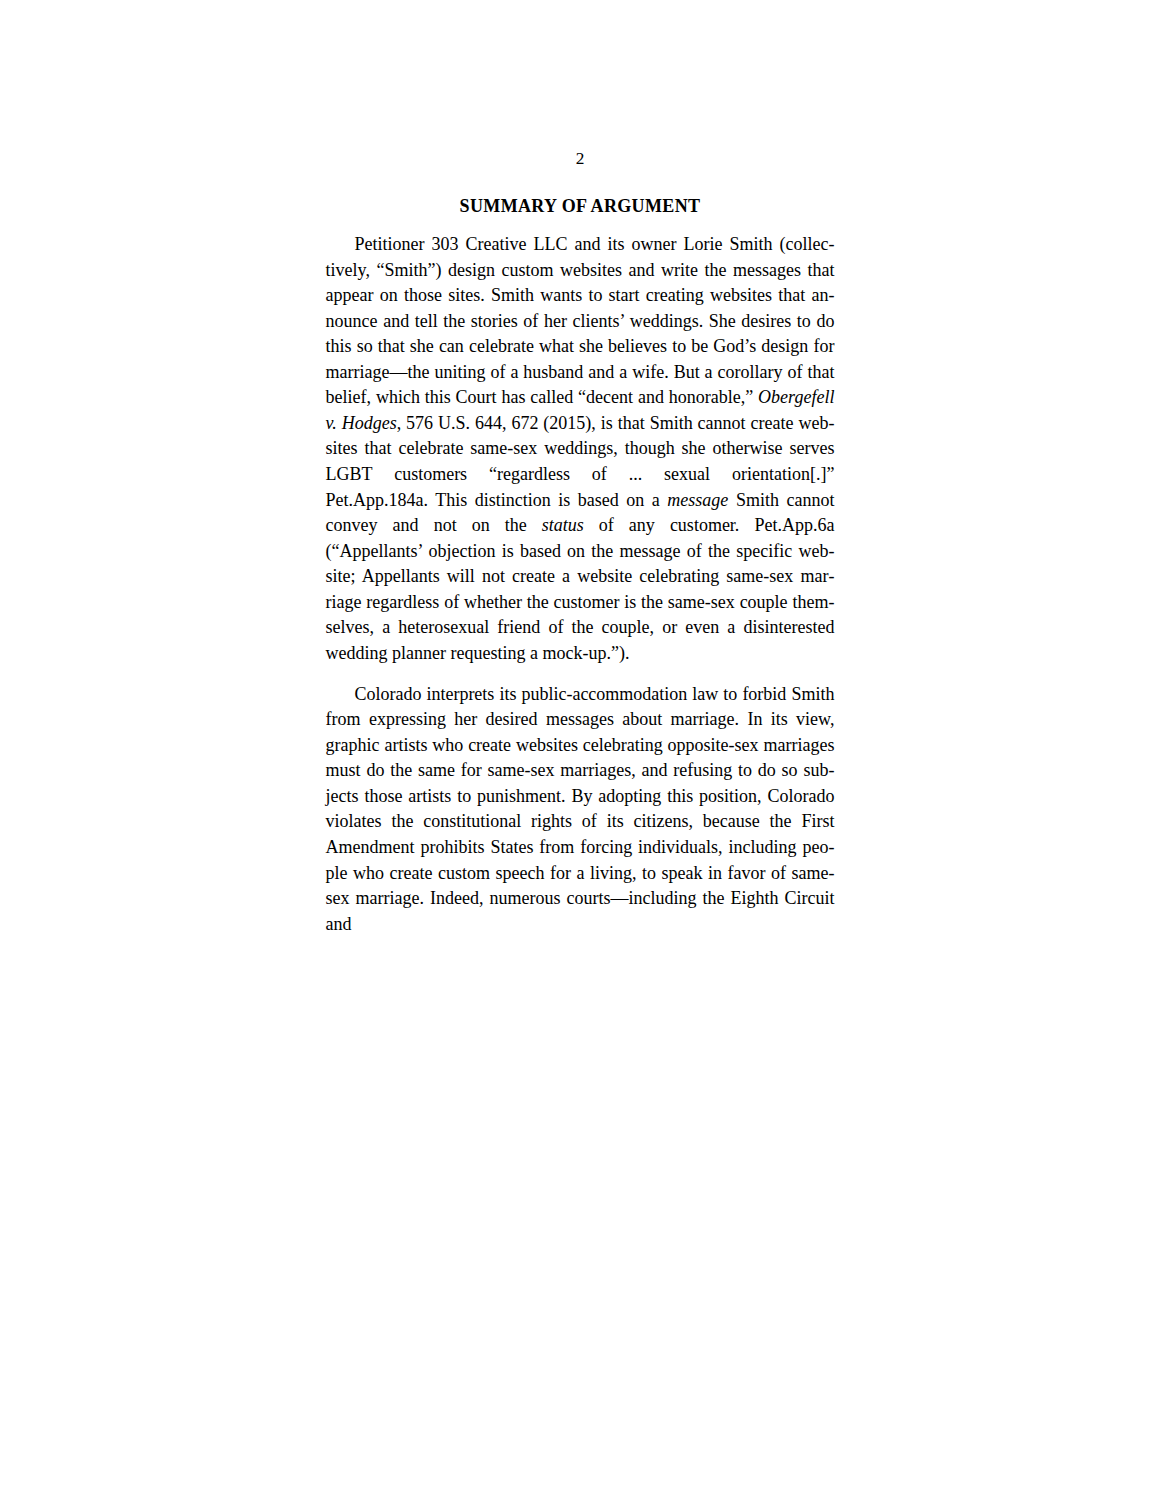2
SUMMARY OF ARGUMENT
Petitioner 303 Creative LLC and its owner Lorie Smith (collectively, “Smith”) design custom websites and write the messages that appear on those sites. Smith wants to start creating websites that announce and tell the stories of her clients’ weddings. She desires to do this so that she can celebrate what she believes to be God’s design for marriage—the uniting of a husband and a wife. But a corollary of that belief, which this Court has called “decent and honorable,” Obergefell v. Hodges, 576 U.S. 644, 672 (2015), is that Smith cannot create websites that celebrate same-sex weddings, though she otherwise serves LGBT customers “regardless of ... sexual orientation[.]” Pet.App.184a. This distinction is based on a message Smith cannot convey and not on the status of any customer. Pet.App.6a (“Appellants’ objection is based on the message of the specific website; Appellants will not create a website celebrating same-sex marriage regardless of whether the customer is the same-sex couple themselves, a heterosexual friend of the couple, or even a disinterested wedding planner requesting a mock-up.”).
Colorado interprets its public-accommodation law to forbid Smith from expressing her desired messages about marriage. In its view, graphic artists who create websites celebrating opposite-sex marriages must do the same for same-sex marriages, and refusing to do so subjects those artists to punishment. By adopting this position, Colorado violates the constitutional rights of its citizens, because the First Amendment prohibits States from forcing individuals, including people who create custom speech for a living, to speak in favor of same-sex marriage. Indeed, numerous courts—including the Eighth Circuit and